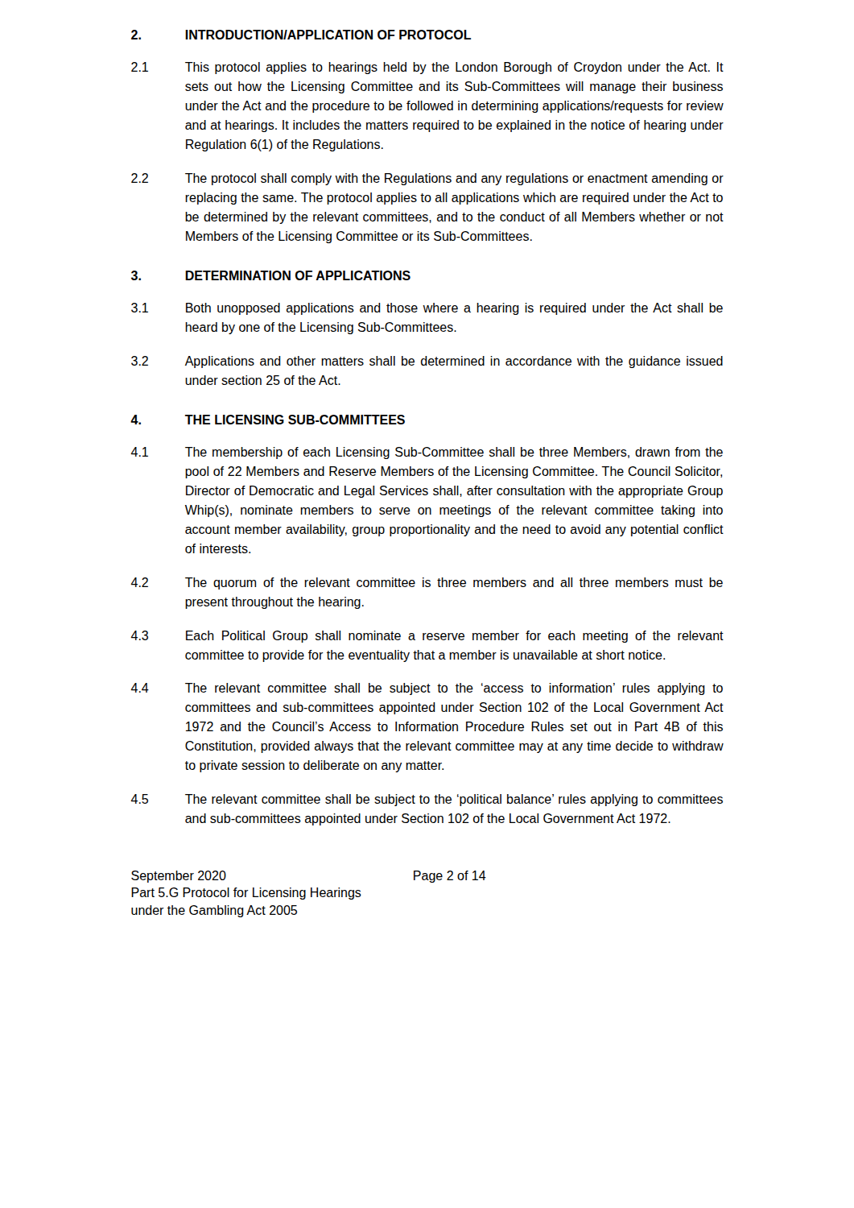2. Introduction/Application of Protocol
2.1 This protocol applies to hearings held by the London Borough of Croydon under the Act. It sets out how the Licensing Committee and its Sub-Committees will manage their business under the Act and the procedure to be followed in determining applications/requests for review and at hearings. It includes the matters required to be explained in the notice of hearing under Regulation 6(1) of the Regulations.
2.2 The protocol shall comply with the Regulations and any regulations or enactment amending or replacing the same. The protocol applies to all applications which are required under the Act to be determined by the relevant committees, and to the conduct of all Members whether or not Members of the Licensing Committee or its Sub-Committees.
3. Determination of Applications
3.1 Both unopposed applications and those where a hearing is required under the Act shall be heard by one of the Licensing Sub-Committees.
3.2 Applications and other matters shall be determined in accordance with the guidance issued under section 25 of the Act.
4. The Licensing Sub-Committees
4.1 The membership of each Licensing Sub-Committee shall be three Members, drawn from the pool of 22 Members and Reserve Members of the Licensing Committee. The Council Solicitor, Director of Democratic and Legal Services shall, after consultation with the appropriate Group Whip(s), nominate members to serve on meetings of the relevant committee taking into account member availability, group proportionality and the need to avoid any potential conflict of interests.
4.2 The quorum of the relevant committee is three members and all three members must be present throughout the hearing.
4.3 Each Political Group shall nominate a reserve member for each meeting of the relevant committee to provide for the eventuality that a member is unavailable at short notice.
4.4 The relevant committee shall be subject to the ‘access to information’ rules applying to committees and sub-committees appointed under Section 102 of the Local Government Act 1972 and the Council’s Access to Information Procedure Rules set out in Part 4B of this Constitution, provided always that the relevant committee may at any time decide to withdraw to private session to deliberate on any matter.
4.5 The relevant committee shall be subject to the ‘political balance’ rules applying to committees and sub-committees appointed under Section 102 of the Local Government Act 1972.
September 2020
Part 5.G Protocol for Licensing Hearings
under the Gambling Act 2005
Page 2 of 14